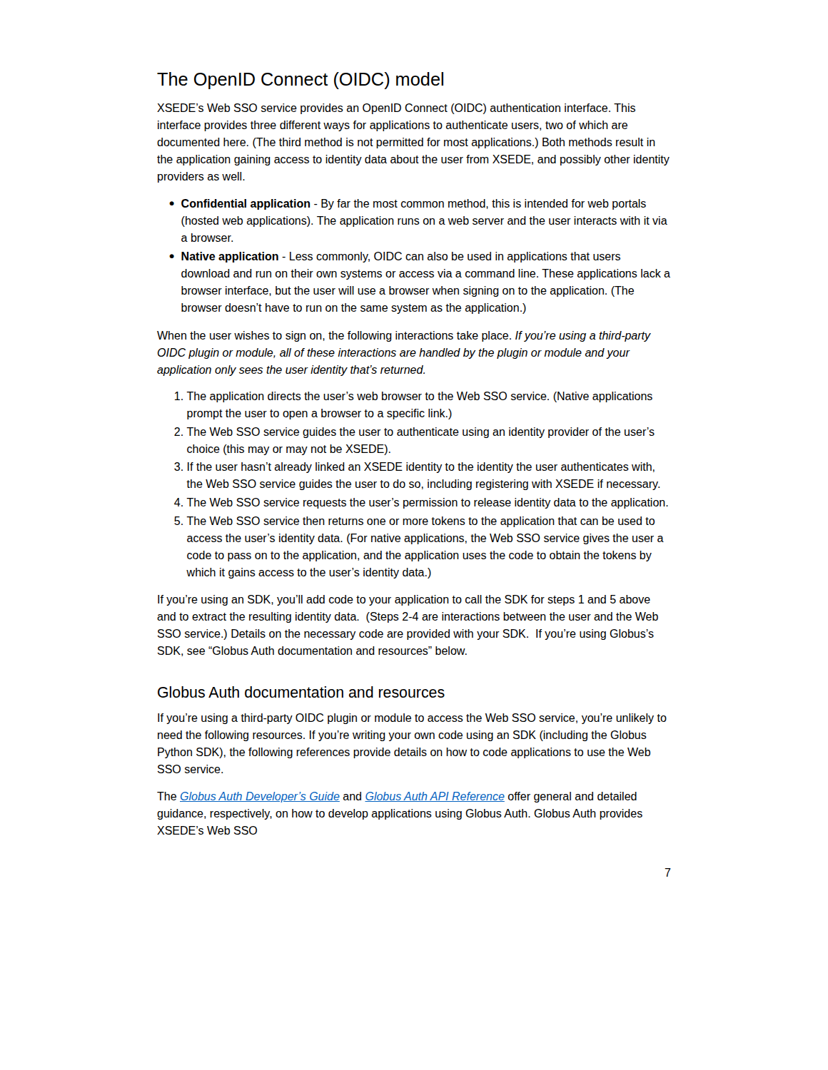The OpenID Connect (OIDC) model
XSEDE’s Web SSO service provides an OpenID Connect (OIDC) authentication interface. This interface provides three different ways for applications to authenticate users, two of which are documented here. (The third method is not permitted for most applications.) Both methods result in the application gaining access to identity data about the user from XSEDE, and possibly other identity providers as well.
Confidential application - By far the most common method, this is intended for web portals (hosted web applications). The application runs on a web server and the user interacts with it via a browser.
Native application - Less commonly, OIDC can also be used in applications that users download and run on their own systems or access via a command line. These applications lack a browser interface, but the user will use a browser when signing on to the application. (The browser doesn’t have to run on the same system as the application.)
When the user wishes to sign on, the following interactions take place. If you’re using a third-party OIDC plugin or module, all of these interactions are handled by the plugin or module and your application only sees the user identity that’s returned.
The application directs the user’s web browser to the Web SSO service. (Native applications prompt the user to open a browser to a specific link.)
The Web SSO service guides the user to authenticate using an identity provider of the user’s choice (this may or may not be XSEDE).
If the user hasn’t already linked an XSEDE identity to the identity the user authenticates with, the Web SSO service guides the user to do so, including registering with XSEDE if necessary.
The Web SSO service requests the user’s permission to release identity data to the application.
The Web SSO service then returns one or more tokens to the application that can be used to access the user’s identity data. (For native applications, the Web SSO service gives the user a code to pass on to the application, and the application uses the code to obtain the tokens by which it gains access to the user’s identity data.)
If you’re using an SDK, you’ll add code to your application to call the SDK for steps 1 and 5 above and to extract the resulting identity data. (Steps 2-4 are interactions between the user and the Web SSO service.) Details on the necessary code are provided with your SDK. If you’re using Globus’s SDK, see “Globus Auth documentation and resources” below.
Globus Auth documentation and resources
If you’re using a third-party OIDC plugin or module to access the Web SSO service, you’re unlikely to need the following resources. If you’re writing your own code using an SDK (including the Globus Python SDK), the following references provide details on how to code applications to use the Web SSO service.
The Globus Auth Developer’s Guide and Globus Auth API Reference offer general and detailed guidance, respectively, on how to develop applications using Globus Auth. Globus Auth provides XSEDE’s Web SSO
7